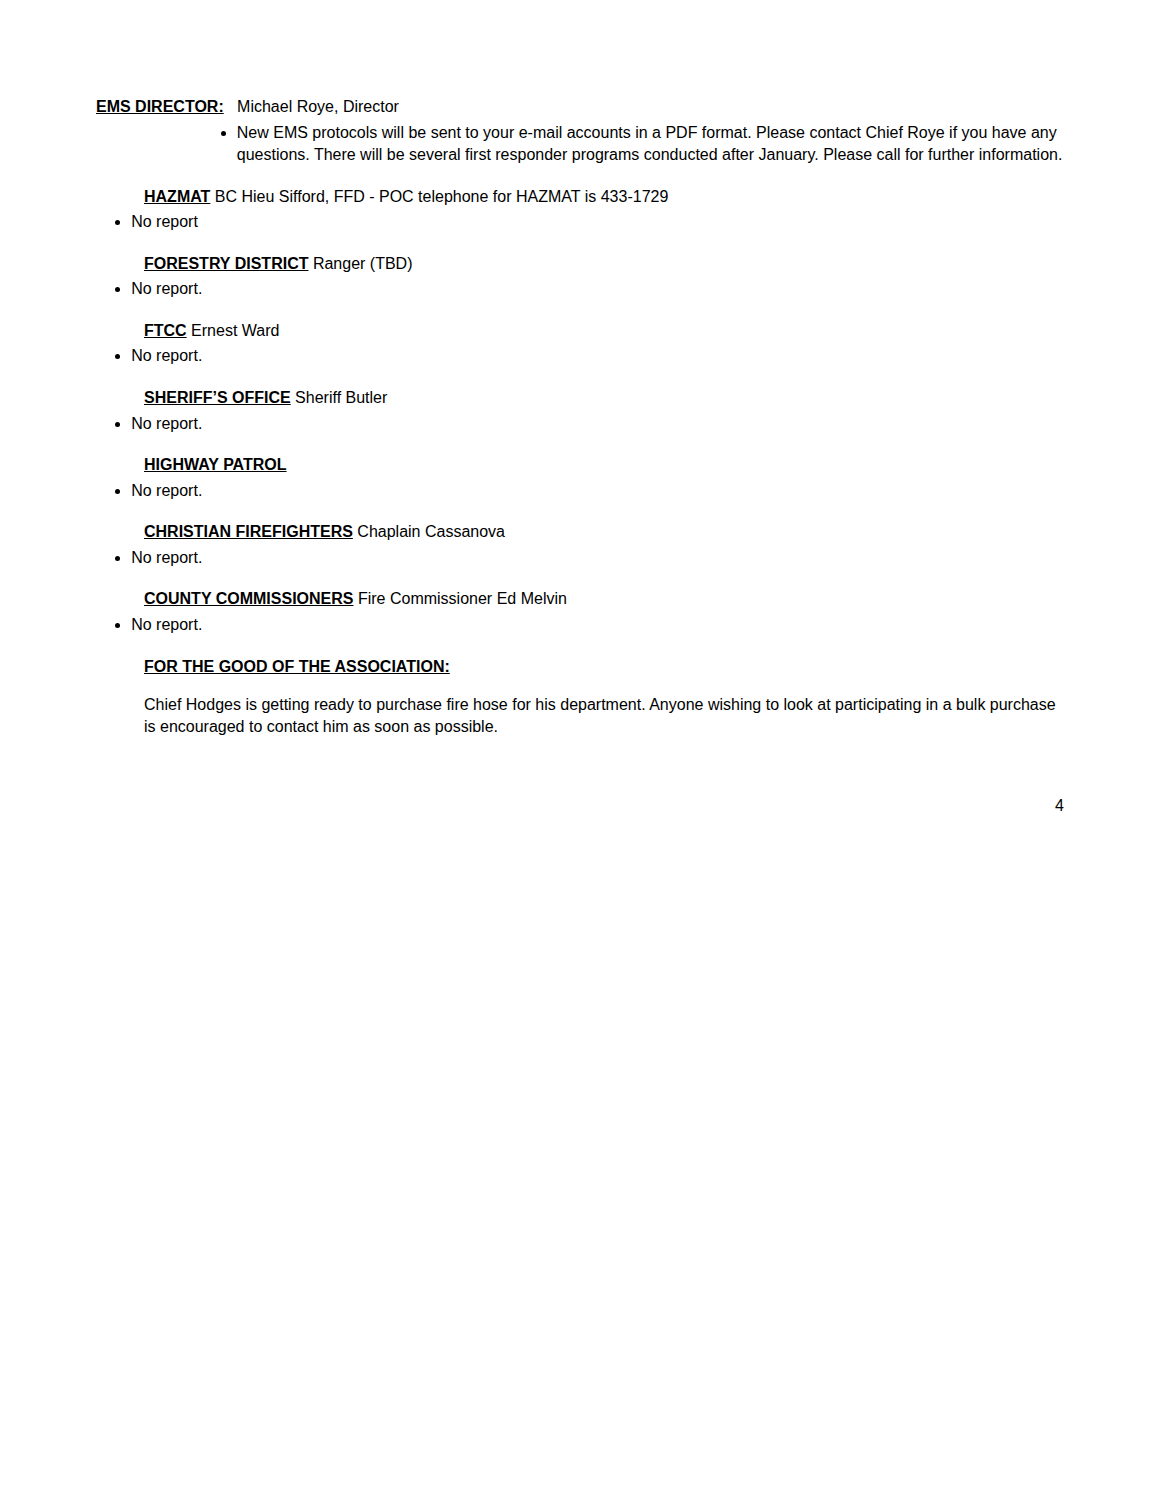EMS DIRECTOR: Michael Roye, Director
New EMS protocols will be sent to your e-mail accounts in a PDF format. Please contact Chief Roye if you have any questions. There will be several first responder programs conducted after January. Please call for further information.
HAZMAT BC Hieu Sifford, FFD - POC telephone for HAZMAT is 433-1729
No report
FORESTRY DISTRICT Ranger (TBD)
No report.
FTCC Ernest Ward
No report.
SHERIFF’S OFFICE Sheriff Butler
No report.
HIGHWAY PATROL
No report.
CHRISTIAN FIREFIGHTERS Chaplain Cassanova
No report.
COUNTY COMMISSIONERS Fire Commissioner Ed Melvin
No report.
FOR THE GOOD OF THE ASSOCIATION:
Chief Hodges is getting ready to purchase fire hose for his department. Anyone wishing to look at participating in a bulk purchase is encouraged to contact him as soon as possible.
4